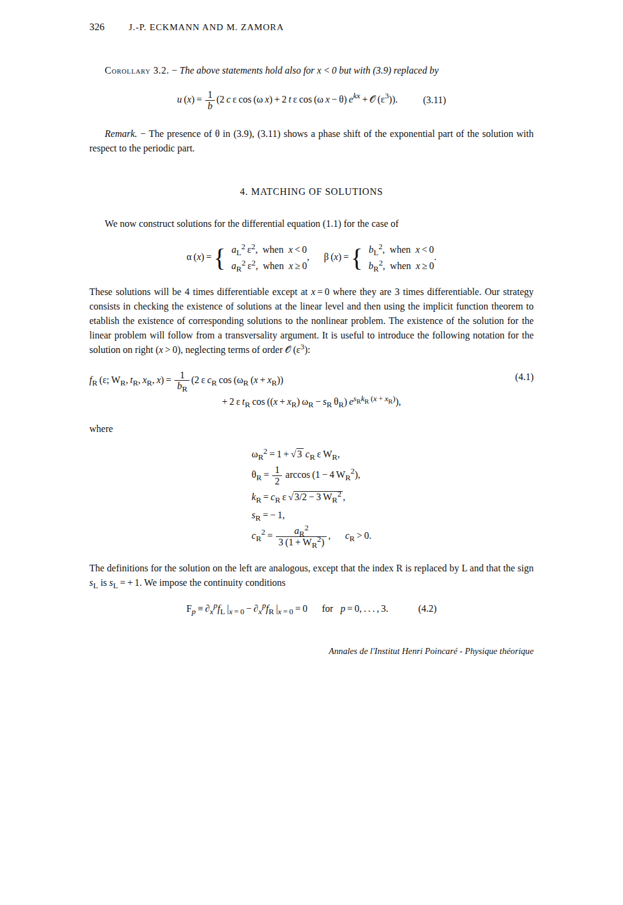326 J.-P. ECKMANN AND M. ZAMORA
Corollary 3.2. − The above statements hold also for x < 0 but with (3.9) replaced by
u (x) = 1 b(2 c ε cos (ω x) + 2 t ε cos (ω x − θ) ekx + 𝒪 (ε3)).
(3.11)
Remark. − The presence of θ in (3.9), (3.11) shows a phase shift of the exponential part of the solution with respect to the periodic part.
4. MATCHING OF SOLUTIONS
We now construct solutions for the differential equation (1.1) for the case of
α (x) = {
aL2 ε2, when x < 0
aR2 ε2, when x ≥ 0
, β (x) = {
bL2, when x < 0
bR2, when x ≥ 0
.
These solutions will be 4 times differentiable except at x = 0 where they are 3 times differentiable. Our strategy consists in checking the existence of solutions at the linear level and then using the implicit function theorem to etablish the existence of corresponding solutions to the nonlinear problem. The existence of the solution for the linear problem will follow from a transversality argument. It is useful to introduce the following notation for the solution on right (x > 0), neglecting terms of order 𝒪 (ε3):
(4.1)
fR (ε; WR, tR, xR, x) = 1 bR(2 ε cR cos (ωR (x + xR))
+ 2 ε tR cos ((x + xR) ωR − sR θR) esRkR (x + xR)),
where
ωR2 = 1 + √3 cR ε WR,
θR = 12 arccos (1 − 4 WR2),
kR = cR ε √3/2 − 3 WR2,
sR = − 1,
cR2 = aR23 (1 + WR2), cR > 0.
The definitions for the solution on the left are analogous, except that the index R is replaced by L and that the sign sL is sL = + 1. We impose the continuity conditions
Fp ≡ ∂xpfL |x = 0 − ∂xpfR |x = 0 = 0 for p = 0, . . . , 3.
(4.2)
Annales de l'Institut Henri Poincaré - Physique théorique